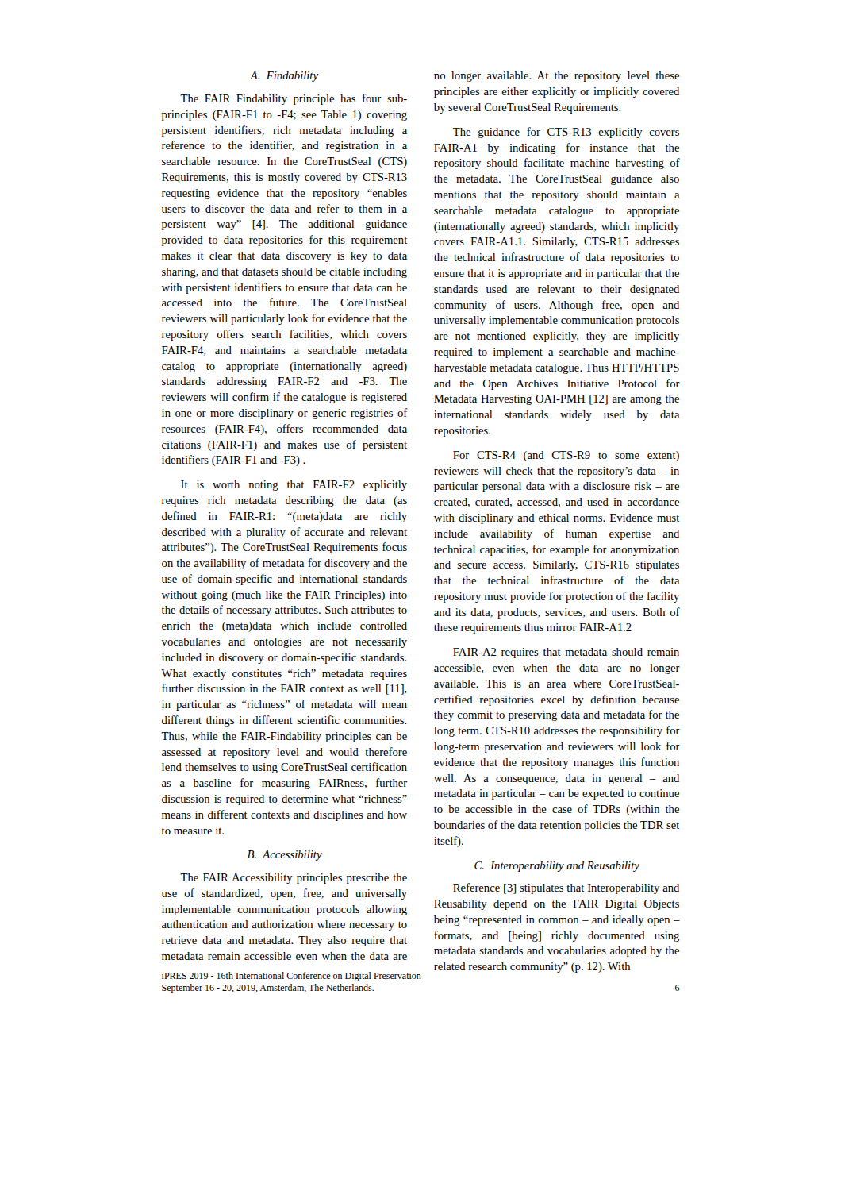A. Findability
The FAIR Findability principle has four sub-principles (FAIR-F1 to -F4; see Table 1) covering persistent identifiers, rich metadata including a reference to the identifier, and registration in a searchable resource. In the CoreTrustSeal (CTS) Requirements, this is mostly covered by CTS-R13 requesting evidence that the repository “enables users to discover the data and refer to them in a persistent way” [4]. The additional guidance provided to data repositories for this requirement makes it clear that data discovery is key to data sharing, and that datasets should be citable including with persistent identifiers to ensure that data can be accessed into the future. The CoreTrustSeal reviewers will particularly look for evidence that the repository offers search facilities, which covers FAIR-F4, and maintains a searchable metadata catalog to appropriate (internationally agreed) standards addressing FAIR-F2 and -F3. The reviewers will confirm if the catalogue is registered in one or more disciplinary or generic registries of resources (FAIR-F4), offers recommended data citations (FAIR-F1) and makes use of persistent identifiers (FAIR-F1 and -F3) .
It is worth noting that FAIR-F2 explicitly requires rich metadata describing the data (as defined in FAIR-R1: “(meta)data are richly described with a plurality of accurate and relevant attributes”). The CoreTrustSeal Requirements focus on the availability of metadata for discovery and the use of domain-specific and international standards without going (much like the FAIR Principles) into the details of necessary attributes. Such attributes to enrich the (meta)data which include controlled vocabularies and ontologies are not necessarily included in discovery or domain-specific standards. What exactly constitutes “rich” metadata requires further discussion in the FAIR context as well [11], in particular as “richness” of metadata will mean different things in different scientific communities. Thus, while the FAIR-Findability principles can be assessed at repository level and would therefore lend themselves to using CoreTrustSeal certification as a baseline for measuring FAIRness, further discussion is required to determine what “richness” means in different contexts and disciplines and how to measure it.
B. Accessibility
The FAIR Accessibility principles prescribe the use of standardized, open, free, and universally implementable communication protocols allowing authentication and authorization where necessary to retrieve data and metadata. They also require that metadata remain accessible even when the data are no longer available. At the repository level these principles are either explicitly or implicitly covered by several CoreTrustSeal Requirements.
The guidance for CTS-R13 explicitly covers FAIR-A1 by indicating for instance that the repository should facilitate machine harvesting of the metadata. The CoreTrustSeal guidance also mentions that the repository should maintain a searchable metadata catalogue to appropriate (internationally agreed) standards, which implicitly covers FAIR-A1.1. Similarly, CTS-R15 addresses the technical infrastructure of data repositories to ensure that it is appropriate and in particular that the standards used are relevant to their designated community of users. Although free, open and universally implementable communication protocols are not mentioned explicitly, they are implicitly required to implement a searchable and machine-harvestable metadata catalogue. Thus HTTP/HTTPS and the Open Archives Initiative Protocol for Metadata Harvesting OAI-PMH [12] are among the international standards widely used by data repositories.
For CTS-R4 (and CTS-R9 to some extent) reviewers will check that the repository’s data – in particular personal data with a disclosure risk – are created, curated, accessed, and used in accordance with disciplinary and ethical norms. Evidence must include availability of human expertise and technical capacities, for example for anonymization and secure access. Similarly, CTS-R16 stipulates that the technical infrastructure of the data repository must provide for protection of the facility and its data, products, services, and users. Both of these requirements thus mirror FAIR-A1.2
FAIR-A2 requires that metadata should remain accessible, even when the data are no longer available. This is an area where CoreTrustSeal-certified repositories excel by definition because they commit to preserving data and metadata for the long term. CTS-R10 addresses the responsibility for long-term preservation and reviewers will look for evidence that the repository manages this function well. As a consequence, data in general – and metadata in particular – can be expected to continue to be accessible in the case of TDRs (within the boundaries of the data retention policies the TDR set itself).
C. Interoperability and Reusability
Reference [3] stipulates that Interoperability and Reusability depend on the FAIR Digital Objects being “represented in common – and ideally open – formats, and [being] richly documented using metadata standards and vocabularies adopted by the related research community” (p. 12). With
iPRES 2019 - 16th International Conference on Digital Preservation
September 16 - 20, 2019, Amsterdam, The Netherlands.
6